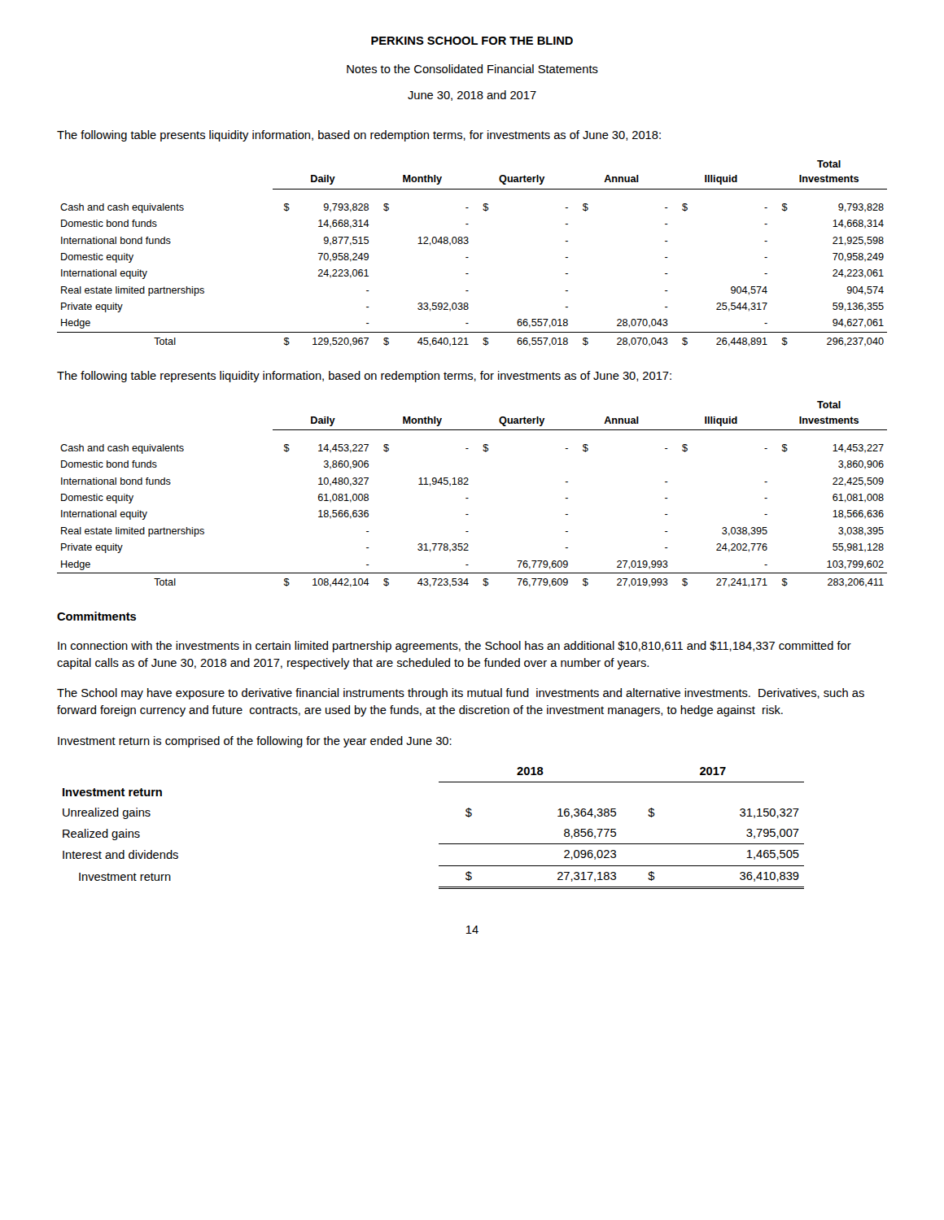PERKINS SCHOOL FOR THE BLIND
Notes to the Consolidated Financial Statements
June 30, 2018 and 2017
The following table presents liquidity information, based on redemption terms, for investments as of June 30, 2018:
| | Daily | Monthly | Quarterly | Annual | Illiquid | Total Investments |
| --- | --- | --- | --- | --- | --- | --- |
| Cash and cash equivalents | $ | 9,793,828 | $ | - | $ | - | $ | - | $ | - | $ | 9,793,828 |
| Domestic bond funds | | 14,668,314 | | - | | - | | - | | - | | 14,668,314 |
| International bond funds | | 9,877,515 | | 12,048,083 | | - | | - | | - | | 21,925,598 |
| Domestic equity | | 70,958,249 | | - | | - | | - | | - | | 70,958,249 |
| International equity | | 24,223,061 | | - | | - | | - | | - | | 24,223,061 |
| Real estate limited partnerships | | - | | - | | - | | - | | 904,574 | | 904,574 |
| Private equity | | - | | 33,592,038 | | - | | - | | 25,544,317 | | 59,136,355 |
| Hedge | | - | | - | | 66,557,018 | | 28,070,043 | | - | | 94,627,061 |
| Total | $ | 129,520,967 | $ | 45,640,121 | $ | 66,557,018 | $ | 28,070,043 | $ | 26,448,891 | $ | 296,237,040 |
The following table represents liquidity information, based on redemption terms, for investments as of June 30, 2017:
| | Daily | Monthly | Quarterly | Annual | Illiquid | Total Investments |
| --- | --- | --- | --- | --- | --- | --- |
| Cash and cash equivalents | $ | 14,453,227 | $ | - | $ | - | $ | - | $ | - | $ | 14,453,227 |
| Domestic bond funds | | 3,860,906 | | | | | | | | | | 3,860,906 |
| International bond funds | | 10,480,327 | | 11,945,182 | | - | | - | | - | | 22,425,509 |
| Domestic equity | | 61,081,008 | | - | | - | | - | | - | | 61,081,008 |
| International equity | | 18,566,636 | | - | | - | | - | | - | | 18,566,636 |
| Real estate limited partnerships | | - | | - | | - | | - | | 3,038,395 | | 3,038,395 |
| Private equity | | - | | 31,778,352 | | - | | - | | 24,202,776 | | 55,981,128 |
| Hedge | | - | | - | | 76,779,609 | | 27,019,993 | | - | | 103,799,602 |
| Total | $ | 108,442,104 | $ | 43,723,534 | $ | 76,779,609 | $ | 27,019,993 | $ | 27,241,171 | $ | 283,206,411 |
Commitments
In connection with the investments in certain limited partnership agreements, the School has an additional $10,810,611 and $11,184,337 committed for capital calls as of June 30, 2018 and 2017, respectively that are scheduled to be funded over a number of years.
The School may have exposure to derivative financial instruments through its mutual fund investments and alternative investments. Derivatives, such as forward foreign currency and future contracts, are used by the funds, at the discretion of the investment managers, to hedge against risk.
Investment return is comprised of the following for the year ended June 30:
| | 2018 | 2017 | |
| --- | --- | --- | --- |
| Investment return | | | | | |
| Unrealized gains | $ | 16,364,385 | $ | 31,150,327 | |
| Realized gains | | 8,856,775 | | 3,795,007 | |
| Interest and dividends | | 2,096,023 | | 1,465,505 | |
| Investment return | $ | 27,317,183 | $ | 36,410,839 | |
14